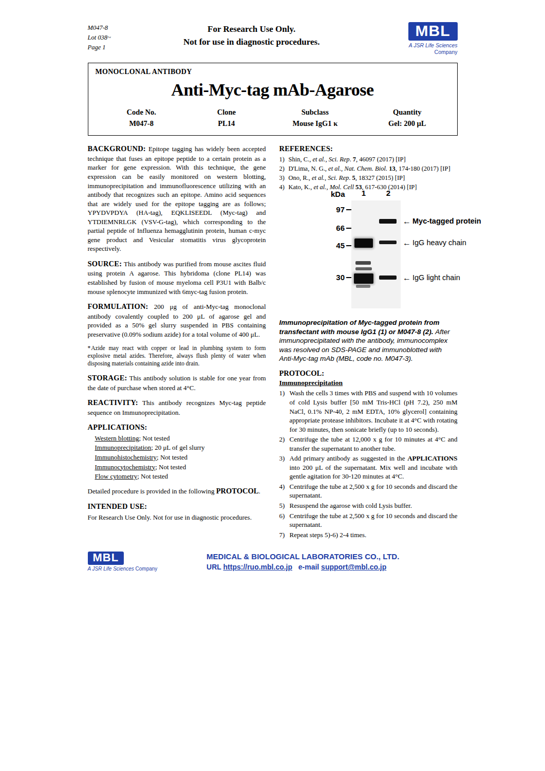M047-8
Lot 038~
Page 1
For Research Use Only.
Not for use in diagnostic procedures.
MBL
A JSR Life Sciences
Company
MONOCLONAL ANTIBODY
Anti-Myc-tag mAb-Agarose
| Code No. | Clone | Subclass | Quantity |
| --- | --- | --- | --- |
| M047-8 | PL14 | Mouse IgG1 κ | Gel: 200 μL |
BACKGROUND: Epitope tagging has widely been accepted technique that fuses an epitope peptide to a certain protein as a marker for gene expression. With this technique, the gene expression can be easily monitored on western blotting, immunoprecipitation and immunofluorescence utilizing with an antibody that recognizes such an epitope. Amino acid sequences that are widely used for the epitope tagging are as follows; YPYDVPDYA (HA-tag), EQKLISEEDL (Myc-tag) and YTDIEMNRLGK (VSV-G-tag), which corresponding to the partial peptide of Influenza hemagglutinin protein, human c-myc gene product and Vesicular stomatitis virus glycoprotein respectively.
SOURCE: This antibody was purified from mouse ascites fluid using protein A agarose. This hybridoma (clone PL14) was established by fusion of mouse myeloma cell P3U1 with Balb/c mouse splenocyte immunized with 6myc-tag fusion protein.
FORMULATION: 200 μg of anti-Myc-tag monoclonal antibody covalently coupled to 200 μL of agarose gel and provided as a 50% gel slurry suspended in PBS containing preservative (0.09% sodium azide) for a total volume of 400 μL.
*Azide may react with copper or lead in plumbing system to form explosive metal azides. Therefore, always flush plenty of water when disposing materials containing azide into drain.
STORAGE: This antibody solution is stable for one year from the date of purchase when stored at 4°C.
REACTIVITY: This antibody recognizes Myc-tag peptide sequence on Immunoprecipitation.
APPLICATIONS:
Western blotting; Not tested
Immunoprecipitation; 20 μL of gel slurry
Immunohistochemistry; Not tested
Immunocytochemistry; Not tested
Flow cytometry; Not tested
Detailed procedure is provided in the following PROTOCOL.
INTENDED USE:
For Research Use Only. Not for use in diagnostic procedures.
REFERENCES:
1) Shin, C., et al., Sci. Rep. 7, 46097 (2017) [IP]
2) D'Lima, N. G., et al., Nat. Chem. Biol. 13, 174-180 (2017) [IP]
3) Ono, R., et al., Sci. Rep. 5, 18327 (2015) [IP]
4) Kato, K., et al., Mol. Cell 53, 617-630 (2014) [IP]
12
kDa
97
66
45
30
←Myc-tagged protein
←IgG heavy chain
←IgG light chain
Immunoprecipitation of Myc-tagged protein from transfectant with mouse IgG1 (1) or M047-8 (2). After immunoprecipitated with the antibody, immunocomplex was resolved on SDS-PAGE and immunoblotted with Anti-Myc-tag mAb (MBL, code no. M047-3).
PROTOCOL:
Immunoprecipitation
Wash the cells 3 times with PBS and suspend with 10 volumes of cold Lysis buffer [50 mM Tris-HCl (pH 7.2), 250 mM NaCl, 0.1% NP-40, 2 mM EDTA, 10% glycerol] containing appropriate protease inhibitors. Incubate it at 4°C with rotating for 30 minutes, then sonicate briefly (up to 10 seconds).
Centrifuge the tube at 12,000 x g for 10 minutes at 4°C and transfer the supernatant to another tube.
Add primary antibody as suggested in the APPLICATIONS into 200 μL of the supernatant. Mix well and incubate with gentle agitation for 30-120 minutes at 4°C.
Centrifuge the tube at 2,500 x g for 10 seconds and discard the supernatant.
Resuspend the agarose with cold Lysis buffer.
Centrifuge the tube at 2,500 x g for 10 seconds and discard the supernatant.
Repeat steps 5)-6) 2-4 times.
MBL
A JSR Life Sciences Company
MEDICAL & BIOLOGICAL LABORATORIES CO., LTD.
URL https://ruo.mbl.co.jp e-mail support@mbl.co.jp